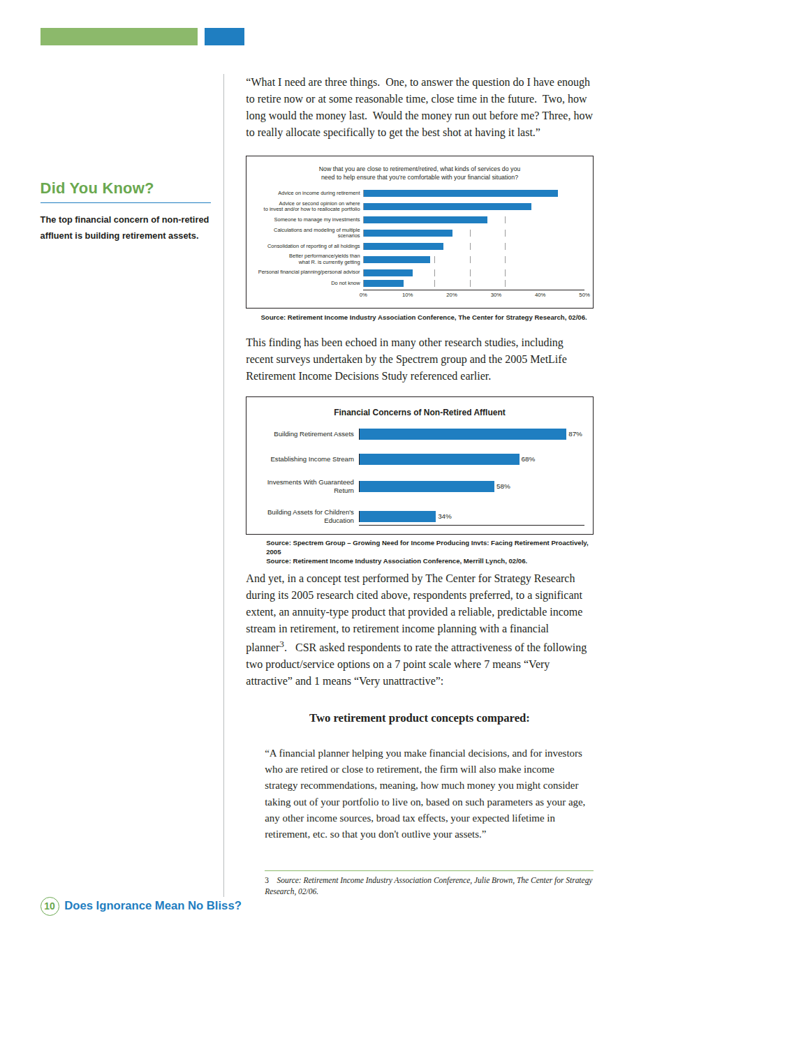Did You Know?
The top financial concern of non-retired affluent is building retirement assets.
“What I need are three things. One, to answer the question do I have enough to retire now or at some reasonable time, close time in the future. Two, how long would the money last. Would the money run out before me? Three, how to really allocate specifically to get the best shot at having it last.”
Now that you are close to retirement/retired, what kinds of services do you
need to help ensure that you’re comfortable with your financial situation?
Advice on income during retirement
Advice or second opinion on where
to invest and/or how to reallocate portfolio
Someone to manage my investments
Calculations and modeling of multiple scenarios
Consolidation of reporting of all holdings
Better performance/yields than
what R. is currently getting
Personal financial planning/personal advisor
Do not know
0% 10% 20% 30% 40% 50%
Source: Retirement Income Industry Association Conference, The Center for Strategy Research, 02/06.
This finding has been echoed in many other research studies, including recent surveys undertaken by the Spectrem group and the 2005 MetLife Retirement Income Decisions Study referenced earlier.
Financial Concerns of Non-Retired Affluent
Building Retirement Assets
87%
Establishing Income Stream
68%
Invesments With Guaranteed
Return
58%
Building Assets for Children's
Education
34%
Source: Spectrem Group – Growing Need for Income Producing Invts: Facing Retirement Proactively, 2005
Source: Retirement Income Industry Association Conference, Merrill Lynch, 02/06.
And yet, in a concept test performed by The Center for Strategy Research during its 2005 research cited above, respondents preferred, to a significant extent, an annuity-type product that provided a reliable, predictable income stream in retirement, to retirement income planning with a financial planner3. CSR asked respondents to rate the attractiveness of the following two product/service options on a 7 point scale where 7 means “Very attractive” and 1 means “Very unattractive”:
Two retirement product concepts compared:
“A financial planner helping you make financial decisions, and for investors who are retired or close to retirement, the firm will also make income strategy recommendations, meaning, how much money you might consider taking out of your portfolio to live on, based on such parameters as your age, any other income sources, broad tax effects, your expected lifetime in retirement, etc. so that you don't outlive your assets.”
3 Source: Retirement Income Industry Association Conference, Julie Brown, The Center for Strategy Research, 02/06.
10
Does Ignorance Mean No Bliss?